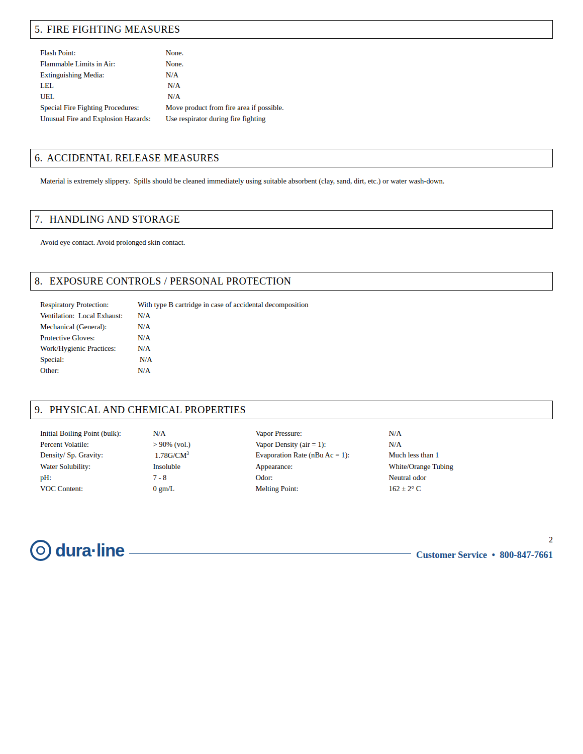5. FIRE FIGHTING MEASURES
| Flash Point: | None. |
| Flammable Limits in Air: | None. |
| Extinguishing Media: | N/A |
| LEL | N/A |
| UEL | N/A |
| Special Fire Fighting Procedures: | Move product from fire area if possible. |
| Unusual Fire and Explosion Hazards: | Use respirator during fire fighting |
6. ACCIDENTAL RELEASE MEASURES
Material is extremely slippery. Spills should be cleaned immediately using suitable absorbent (clay, sand, dirt, etc.) or water wash-down.
7. HANDLING AND STORAGE
Avoid eye contact. Avoid prolonged skin contact.
8. EXPOSURE CONTROLS / PERSONAL PROTECTION
| Respiratory Protection: | With type B cartridge in case of accidental decomposition |
| Ventilation: Local Exhaust: | N/A |
| Mechanical (General): | N/A |
| Protective Gloves: | N/A |
| Work/Hygienic Practices: | N/A |
| Special: | N/A |
| Other: | N/A |
9. PHYSICAL AND CHEMICAL PROPERTIES
| Initial Boiling Point (bulk): | N/A | Vapor Pressure: | N/A |
| Percent Volatile: | > 90% (vol.) | Vapor Density (air = 1): | N/A |
| Density/ Sp. Gravity: | 1.78G/CM 3 | Evaporation Rate (nBu Ac = 1): | Much less than 1 |
| Water Solubility: | Insoluble | Appearance: | White/Orange Tubing |
| pH: | 7 - 8 | Odor: | Neutral odor |
| VOC Content: | 0 gm/L | Melting Point: | 162 ± 2° C |
dura·line
2
Customer Service • 800-847-7661